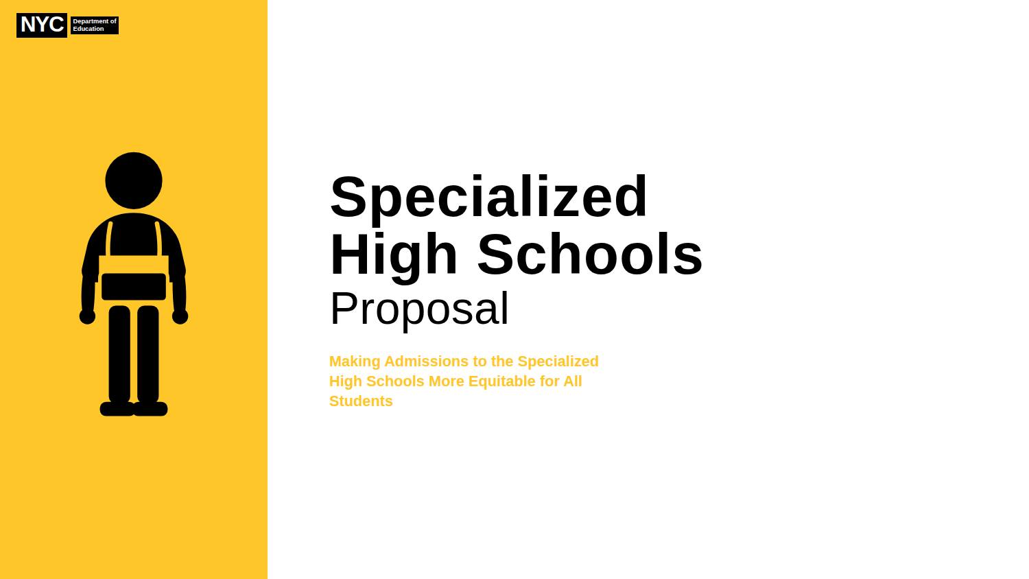NYC Department of
Education
Specialized High Schools Proposal
Making Admissions to the Specialized High Schools More Equitable for All Students